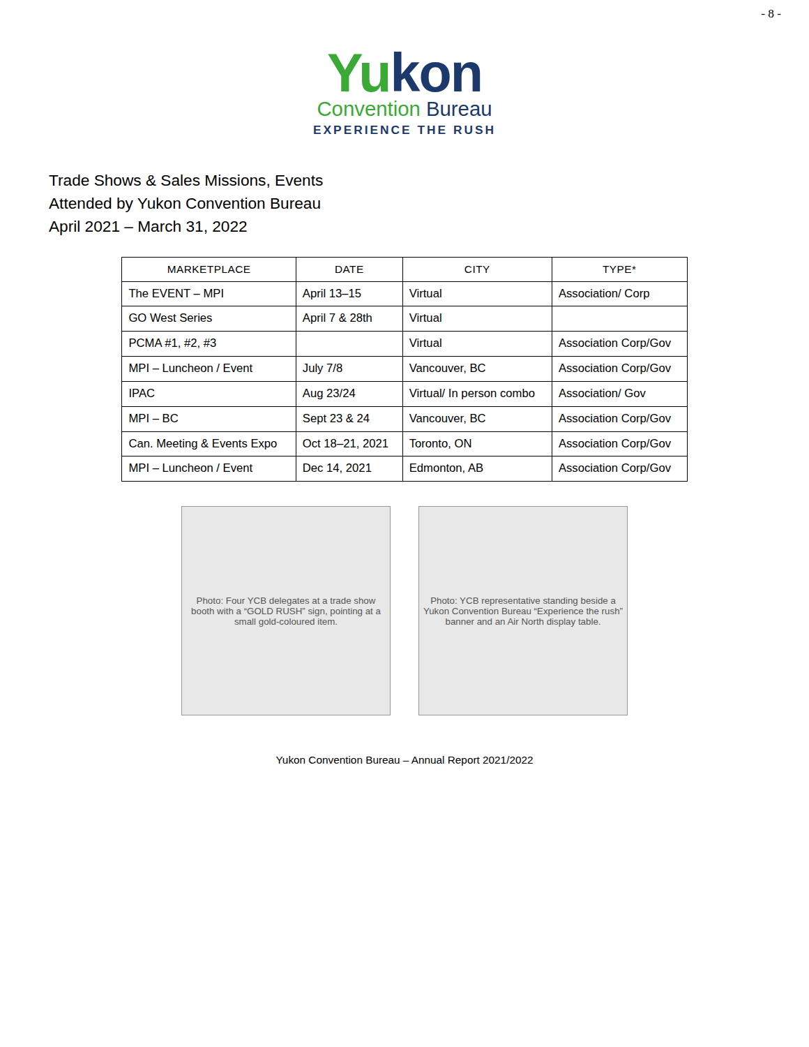- 8 -
Yu kon
Convention Bureau
EXPERIENCE THE RUSH
Trade Shows & Sales Missions, Events
Attended by Yukon Convention Bureau
April 2021 – March 31, 2022
| MARKETPLACE | DATE | CITY | TYPE* |
| --- | --- | --- | --- |
| The EVENT – MPI | April 13–15 | Virtual | Association/ Corp |
| GO West Series | April 7 & 28th | Virtual | |
| PCMA #1, #2, #3 | | Virtual | Association Corp/Gov |
| MPI – Luncheon / Event | July 7/8 | Vancouver, BC | Association Corp/Gov |
| IPAC | Aug 23/24 | Virtual/ In person combo | Association/ Gov |
| MPI – BC | Sept 23 & 24 | Vancouver, BC | Association Corp/Gov |
| Can. Meeting & Events Expo | Oct 18–21, 2021 | Toronto, ON | Association Corp/Gov |
| MPI – Luncheon / Event | Dec 14, 2021 | Edmonton, AB | Association Corp/Gov |
Photo: Four YCB delegates at a trade show booth with a “GOLD RUSH” sign, pointing at a small gold-coloured item.
Photo: YCB representative standing beside a Yukon Convention Bureau “Experience the rush” banner and an Air North display table.
Yukon Convention Bureau – Annual Report 2021/2022